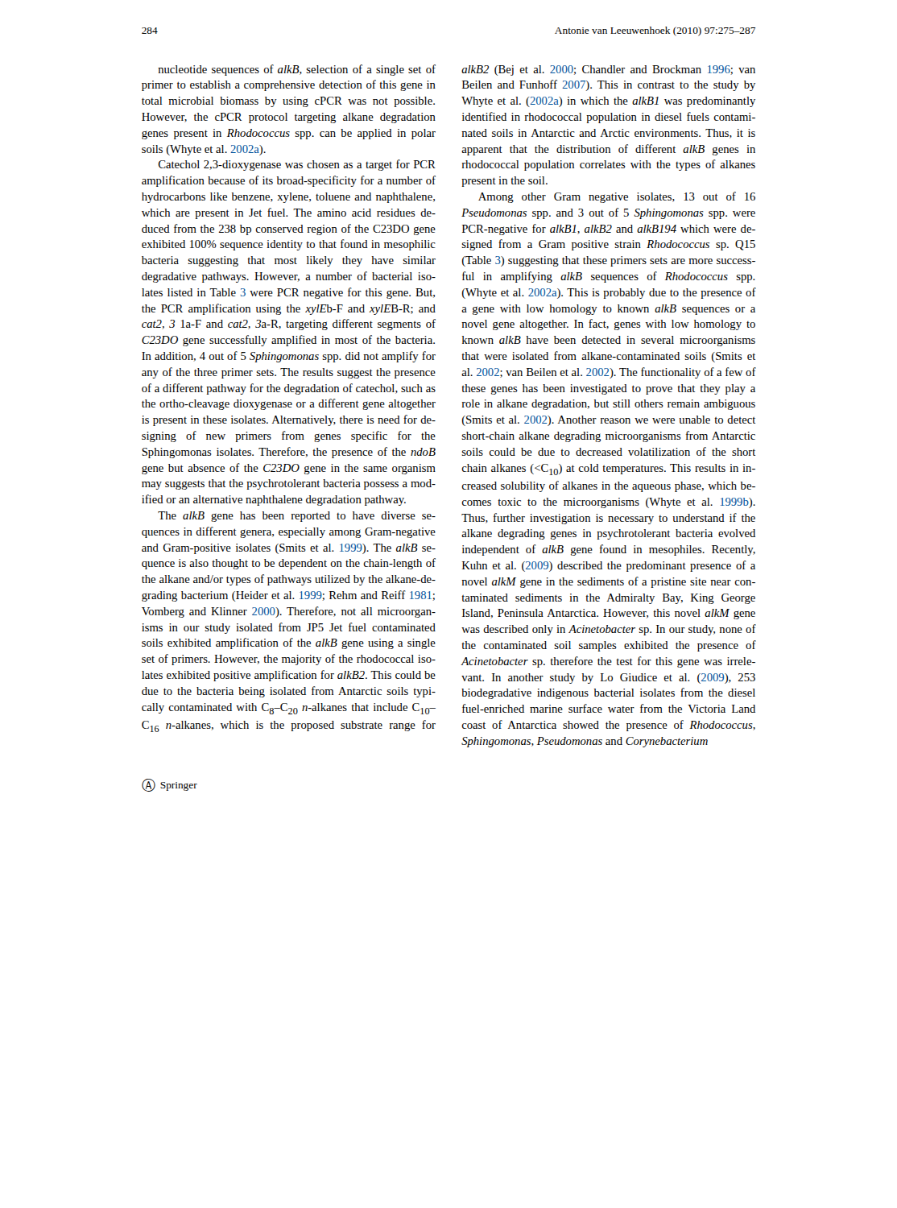284 Antonie van Leeuwenhoek (2010) 97:275–287
nucleotide sequences of alkB, selection of a single set of primer to establish a comprehensive detection of this gene in total microbial biomass by using cPCR was not possible. However, the cPCR protocol targeting alkane degradation genes present in Rhodococcus spp. can be applied in polar soils (Whyte et al. 2002a).
Catechol 2,3-dioxygenase was chosen as a target for PCR amplification because of its broad-specificity for a number of hydrocarbons like benzene, xylene, toluene and naphthalene, which are present in Jet fuel. The amino acid residues deduced from the 238 bp conserved region of the C23DO gene exhibited 100% sequence identity to that found in mesophilic bacteria suggesting that most likely they have similar degradative pathways. However, a number of bacterial isolates listed in Table 3 were PCR negative for this gene. But, the PCR amplification using the xylEb-F and xylEB-R; and cat2, 3 1a-F and cat2, 3a-R, targeting different segments of C23DO gene successfully amplified in most of the bacteria. In addition, 4 out of 5 Sphingomonas spp. did not amplify for any of the three primer sets. The results suggest the presence of a different pathway for the degradation of catechol, such as the ortho-cleavage dioxygenase or a different gene altogether is present in these isolates. Alternatively, there is need for designing of new primers from genes specific for the Sphingomonas isolates. Therefore, the presence of the ndoB gene but absence of the C23DO gene in the same organism may suggests that the psychrotolerant bacteria possess a modified or an alternative naphthalene degradation pathway.
The alkB gene has been reported to have diverse sequences in different genera, especially among Gram-negative and Gram-positive isolates (Smits et al. 1999). The alkB sequence is also thought to be dependent on the chain-length of the alkane and/or types of pathways utilized by the alkane-degrading bacterium (Heider et al. 1999; Rehm and Reiff 1981; Vomberg and Klinner 2000). Therefore, not all microorganisms in our study isolated from JP5 Jet fuel contaminated soils exhibited amplification of the alkB gene using a single set of primers. However, the majority of the rhodococcal isolates exhibited positive amplification for alkB2. This could be due to the bacteria being isolated from Antarctic soils typically contaminated with C8–C20 n-alkanes that include C10–C16 n-alkanes, which is the proposed substrate range for alkB2 (Bej et al. 2000; Chandler and Brockman 1996; van Beilen and Funhoff 2007). This in contrast to the study by Whyte et al. (2002a) in which the alkB1 was predominantly identified in rhodococcal population in diesel fuels contaminated soils in Antarctic and Arctic environments. Thus, it is apparent that the distribution of different alkB genes in rhodococcal population correlates with the types of alkanes present in the soil.
Among other Gram negative isolates, 13 out of 16 Pseudomonas spp. and 3 out of 5 Sphingomonas spp. were PCR-negative for alkB1, alkB2 and alkB194 which were designed from a Gram positive strain Rhodococcus sp. Q15 (Table 3) suggesting that these primers sets are more successful in amplifying alkB sequences of Rhodococcus spp. (Whyte et al. 2002a). This is probably due to the presence of a gene with low homology to known alkB sequences or a novel gene altogether. In fact, genes with low homology to known alkB have been detected in several microorganisms that were isolated from alkane-contaminated soils (Smits et al. 2002; van Beilen et al. 2002). The functionality of a few of these genes has been investigated to prove that they play a role in alkane degradation, but still others remain ambiguous (Smits et al. 2002). Another reason we were unable to detect short-chain alkane degrading microorganisms from Antarctic soils could be due to decreased volatilization of the short chain alkanes (<C10) at cold temperatures. This results in increased solubility of alkanes in the aqueous phase, which becomes toxic to the microorganisms (Whyte et al. 1999b). Thus, further investigation is necessary to understand if the alkane degrading genes in psychrotolerant bacteria evolved independent of alkB gene found in mesophiles. Recently, Kuhn et al. (2009) described the predominant presence of a novel alkM gene in the sediments of a pristine site near contaminated sediments in the Admiralty Bay, King George Island, Peninsula Antarctica. However, this novel alkM gene was described only in Acinetobacter sp. In our study, none of the contaminated soil samples exhibited the presence of Acinetobacter sp. therefore the test for this gene was irrelevant. In another study by Lo Giudice et al. (2009), 253 biodegradative indigenous bacterial isolates from the diesel fuel-enriched marine surface water from the Victoria Land coast of Antarctica showed the presence of Rhodococcus, Sphingomonas, Pseudomonas and Corynebacterium
ⒶSpringer